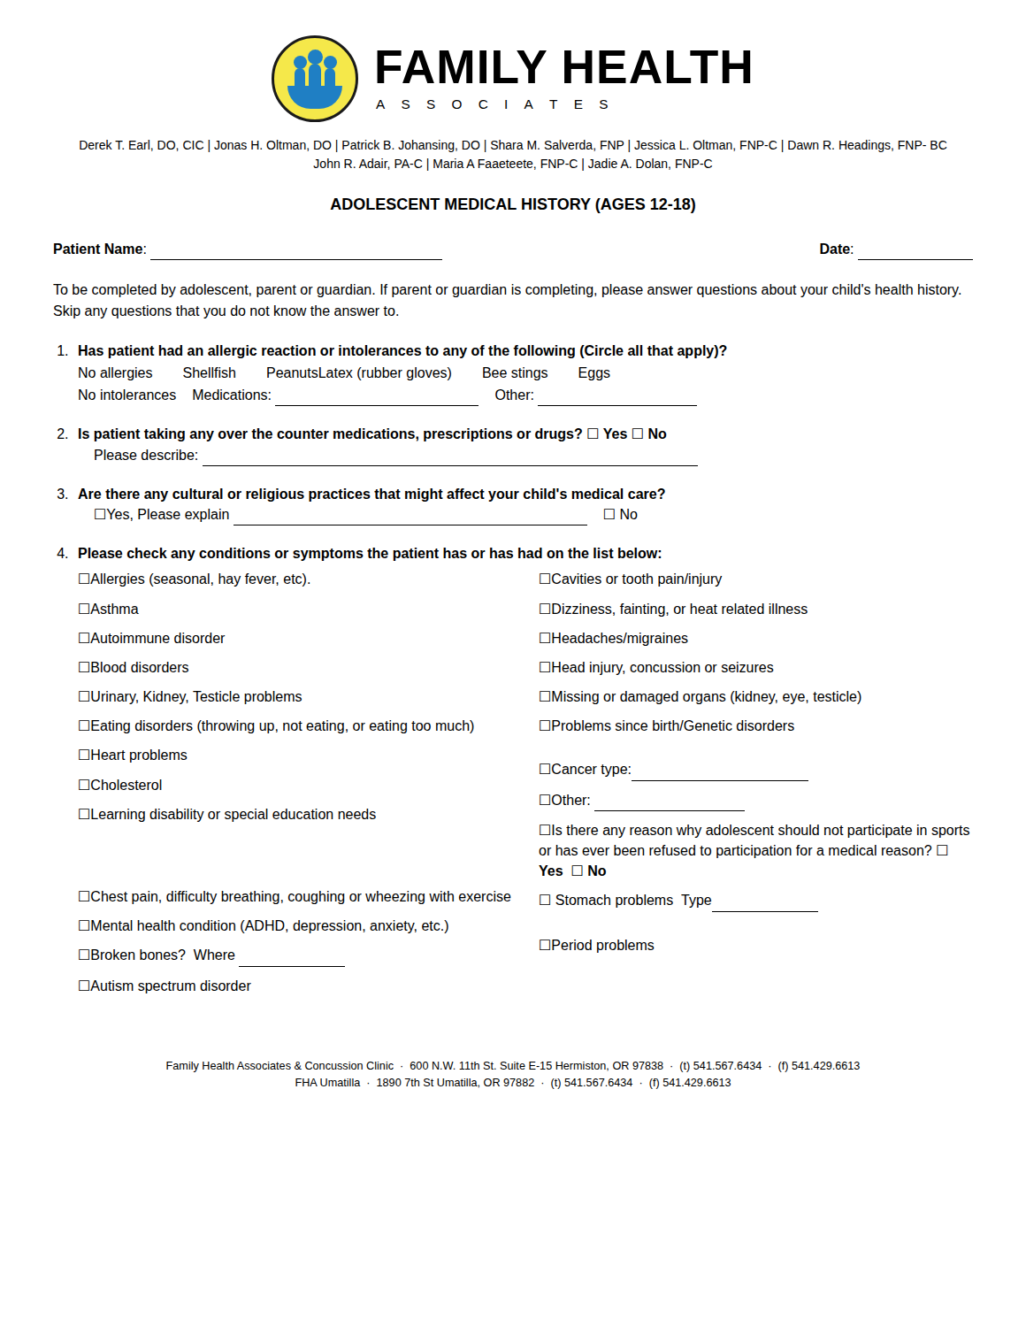FAMILY HEALTH
A S S O C I A T E S
Derek T. Earl, DO, CIC | Jonas H. Oltman, DO | Patrick B. Johansing, DO | Shara M. Salverda, FNP | Jessica L. Oltman, FNP-C | Dawn R. Headings, FNP- BC
John R. Adair, PA-C | Maria A Faaeteete, FNP-C | Jadie A. Dolan, FNP-C
ADOLESCENT MEDICAL HISTORY (AGES 12-18)
Patient Name:
Date:
To be completed by adolescent, parent or guardian. If parent or guardian is completing, please answer questions about your child's health history. Skip any questions that you do not know the answer to.
Has patient had an allergic reaction or intolerances to any of the following (Circle all that apply)?
No allergies Shellfish PeanutsLatex (rubber gloves) Bee stings Eggs
No intolerances Medications: Other:
Is patient taking any over the counter medications, prescriptions or drugs? ☐ Yes ☐ No
Please describe:
Are there any cultural or religious practices that might affect your child's medical care?
☐Yes, Please explain ☐ No
Please check any conditions or symptoms the patient has or has had on the list below:
☐Allergies (seasonal, hay fever, etc).
☐Asthma
☐Autoimmune disorder
☐Blood disorders
☐Urinary, Kidney, Testicle problems
☐Eating disorders (throwing up, not eating, or eating too much)
☐Heart problems
☐Cholesterol
☐Learning disability or special education needs
☐Chest pain, difficulty breathing, coughing or wheezing with exercise
☐Mental health condition (ADHD, depression, anxiety, etc.)
☐Broken bones? Where
☐Autism spectrum disorder
☐Cavities or tooth pain/injury
☐Dizziness, fainting, or heat related illness
☐Headaches/migraines
☐Head injury, concussion or seizures
☐Missing or damaged organs (kidney, eye, testicle)
☐Problems since birth/Genetic disorders
☐Cancer type:
☐Other:
☐Is there any reason why adolescent should not participate in sports or has ever been refused to participation for a medical reason? ☐ Yes ☐ No
☐ Stomach problems Type
☐Period problems
Family Health Associates & Concussion Clinic · 600 N.W. 11th St. Suite E-15 Hermiston, OR 97838 · (t) 541.567.6434 · (f) 541.429.6613
FHA Umatilla · 1890 7th St Umatilla, OR 97882 · (t) 541.567.6434 · (f) 541.429.6613